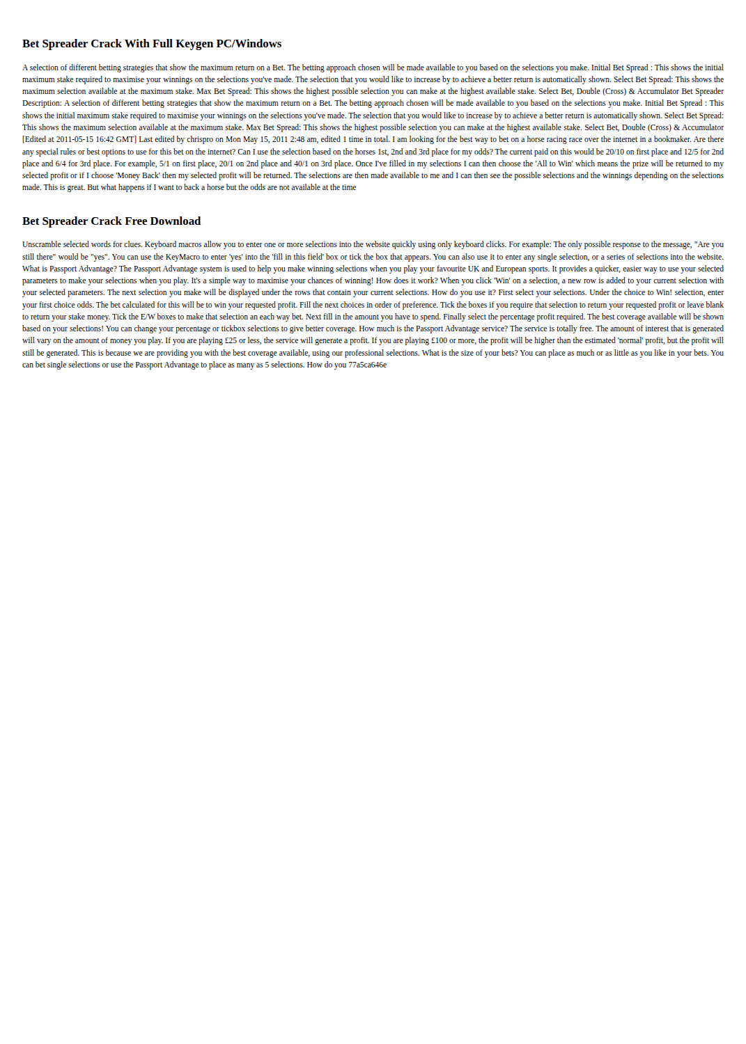Bet Spreader Crack With Full Keygen PC/Windows
A selection of different betting strategies that show the maximum return on a Bet. The betting approach chosen will be made available to you based on the selections you make. Initial Bet Spread : This shows the initial maximum stake required to maximise your winnings on the selections you've made. The selection that you would like to increase by to achieve a better return is automatically shown. Select Bet Spread: This shows the maximum selection available at the maximum stake. Max Bet Spread: This shows the highest possible selection you can make at the highest available stake. Select Bet, Double (Cross) & Accumulator Bet Spreader Description: A selection of different betting strategies that show the maximum return on a Bet. The betting approach chosen will be made available to you based on the selections you make. Initial Bet Spread : This shows the initial maximum stake required to maximise your winnings on the selections you've made. The selection that you would like to increase by to achieve a better return is automatically shown. Select Bet Spread: This shows the maximum selection available at the maximum stake. Max Bet Spread: This shows the highest possible selection you can make at the highest available stake. Select Bet, Double (Cross) & Accumulator [Edited at 2011-05-15 16:42 GMT] Last edited by chrispro on Mon May 15, 2011 2:48 am, edited 1 time in total. I am looking for the best way to bet on a horse racing race over the internet in a bookmaker. Are there any special rules or best options to use for this bet on the internet? Can I use the selection based on the horses 1st, 2nd and 3rd place for my odds? The current paid on this would be 20/10 on first place and 12/5 for 2nd place and 6/4 for 3rd place. For example, 5/1 on first place, 20/1 on 2nd place and 40/1 on 3rd place. Once I've filled in my selections I can then choose the 'All to Win' which means the prize will be returned to my selected profit or if I choose 'Money Back' then my selected profit will be returned. The selections are then made available to me and I can then see the possible selections and the winnings depending on the selections made. This is great. But what happens if I want to back a horse but the odds are not available at the time
Bet Spreader Crack Free Download
Unscramble selected words for clues. Keyboard macros allow you to enter one or more selections into the website quickly using only keyboard clicks. For example: The only possible response to the message, "Are you still there" would be "yes". You can use the KeyMacro to enter 'yes' into the 'fill in this field' box or tick the box that appears. You can also use it to enter any single selection, or a series of selections into the website. What is Passport Advantage? The Passport Advantage system is used to help you make winning selections when you play your favourite UK and European sports. It provides a quicker, easier way to use your selected parameters to make your selections when you play. It's a simple way to maximise your chances of winning! How does it work? When you click 'Win' on a selection, a new row is added to your current selection with your selected parameters. The next selection you make will be displayed under the rows that contain your current selections. How do you use it? First select your selections. Under the choice to Win! selection, enter your first choice odds. The bet calculated for this will be to win your requested profit. Fill the next choices in order of preference. Tick the boxes if you require that selection to return your requested profit or leave blank to return your stake money. Tick the E/W boxes to make that selection an each way bet. Next fill in the amount you have to spend. Finally select the percentage profit required. The best coverage available will be shown based on your selections! You can change your percentage or tickbox selections to give better coverage. How much is the Passport Advantage service? The service is totally free. The amount of interest that is generated will vary on the amount of money you play. If you are playing £25 or less, the service will generate a profit. If you are playing £100 or more, the profit will be higher than the estimated 'normal' profit, but the profit will still be generated. This is because we are providing you with the best coverage available, using our professional selections. What is the size of your bets? You can place as much or as little as you like in your bets. You can bet single selections or use the Passport Advantage to place as many as 5 selections. How do you 77a5ca646e